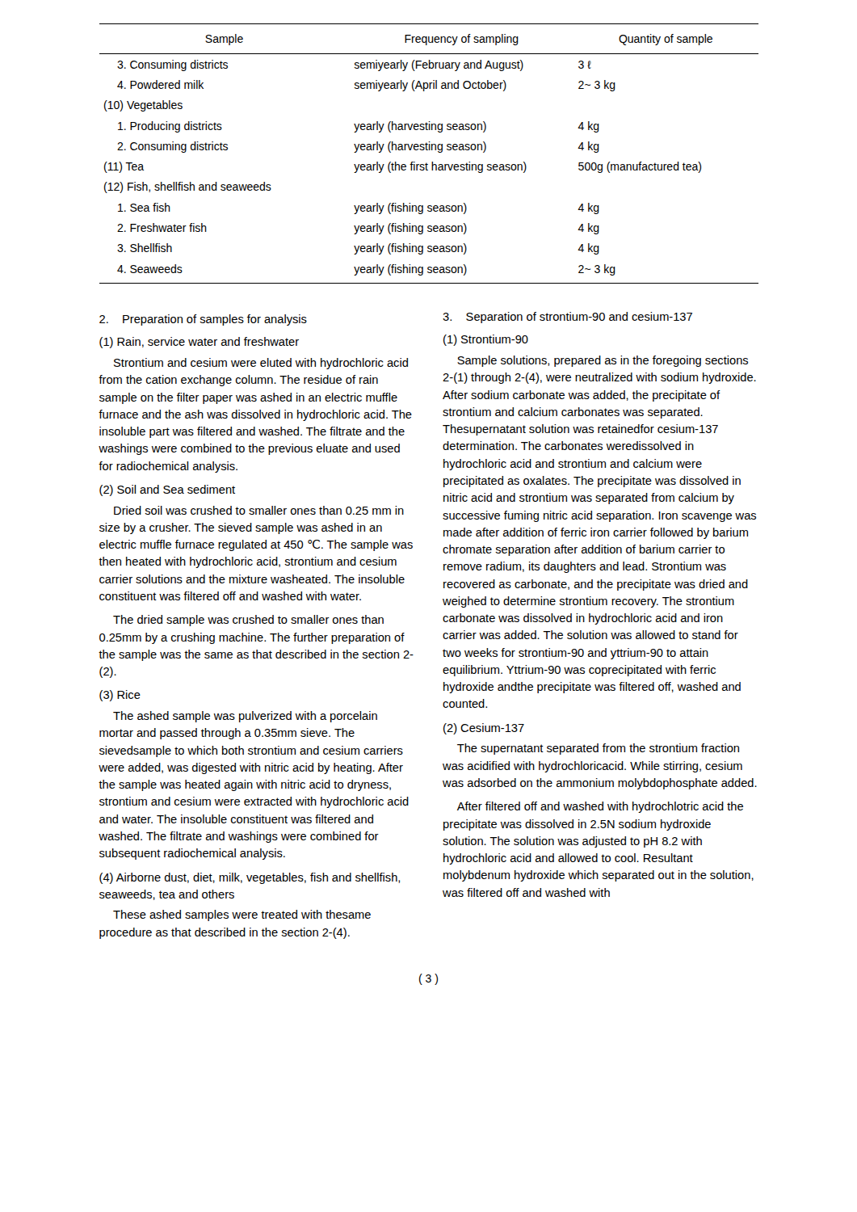| Sample | Frequency of sampling | Quantity of sample |
| --- | --- | --- |
| 3. Consuming districts | semiyearly (February and August) | 3 ℓ |
| 4. Powdered milk | semiyearly (April and October) | 2~ 3 kg |
| (10) Vegetables | | |
| 1. Producing districts | yearly (harvesting season) | 4 kg |
| 2. Consuming districts | yearly (harvesting season) | 4 kg |
| (11) Tea | yearly (the first harvesting season) | 500g (manufactured tea) |
| (12) Fish, shellfish and seaweeds | | |
| 1. Sea fish | yearly (fishing season) | 4 kg |
| 2. Freshwater fish | yearly (fishing season) | 4 kg |
| 3. Shellfish | yearly (fishing season) | 4 kg |
| 4. Seaweeds | yearly (fishing season) | 2~ 3 kg |
2. Preparation of samples for analysis
(1) Rain, service water and freshwater
Strontium and cesium were eluted with hydrochloric acid from the cation exchange column. The residue of rain sample on the filter paper was ashed in an electric muffle furnace and the ash was dissolved in hydrochloric acid. The insoluble part was filtered and washed. The filtrate and the washings were combined to the previous eluate and used for radiochemical analysis.
(2) Soil and Sea sediment
Dried soil was crushed to smaller ones than 0.25 mm in size by a crusher. The sieved sample was ashed in an electric muffle furnace regulated at 450 ℃. The sample was then heated with hydrochloric acid, strontium and cesium carrier solutions and the mixture washeated. The insoluble constituent was filtered off and washed with water.
The dried sample was crushed to smaller ones than 0.25mm by a crushing machine. The further preparation of the sample was the same as that described in the section 2-(2).
(3) Rice
The ashed sample was pulverized with a porcelain mortar and passed through a 0.35mm sieve. The sievedsample to which both strontium and cesium carriers were added, was digested with nitric acid by heating. After the sample was heated again with nitric acid to dryness, strontium and cesium were extracted with hydrochloric acid and water. The insoluble constituent was filtered and washed. The filtrate and washings were combined for subsequent radiochemical analysis.
(4) Airborne dust, diet, milk, vegetables, fish and shellfish, seaweeds, tea and others
These ashed samples were treated with thesame procedure as that described in the section 2-(4).
3. Separation of strontium-90 and cesium-137
(1) Strontium-90
Sample solutions, prepared as in the foregoing sections 2-(1) through 2-(4), were neutralized with sodium hydroxide. After sodium carbonate was added, the precipitate of strontium and calcium carbonates was separated. Thesupernatant solution was retainedfor cesium-137 determination. The carbonates weredissolved in hydrochloric acid and strontium and calcium were precipitated as oxalates. The precipitate was dissolved in nitric acid and strontium was separated from calcium by successive fuming nitric acid separation. Iron scavenge was made after addition of ferric iron carrier followed by barium chromate separation after addition of barium carrier to remove radium, its daughters and lead. Strontium was recovered as carbonate, and the precipitate was dried and weighed to determine strontium recovery. The strontium carbonate was dissolved in hydrochloric acid and iron carrier was added. The solution was allowed to stand for two weeks for strontium-90 and yttrium-90 to attain equilibrium. Yttrium-90 was coprecipitated with ferric hydroxide andthe precipitate was filtered off, washed and counted.
(2) Cesium-137
The supernatant separated from the strontium fraction was acidified with hydrochloricacid. While stirring, cesium was adsorbed on the ammonium molybdophosphate added.
After filtered off and washed with hydrochlotric acid the precipitate was dissolved in 2.5N sodium hydroxide solution. The solution was adjusted to pH 8.2 with hydrochloric acid and allowed to cool. Resultant molybdenum hydroxide which separated out in the solution, was filtered off and washed with
( 3 )